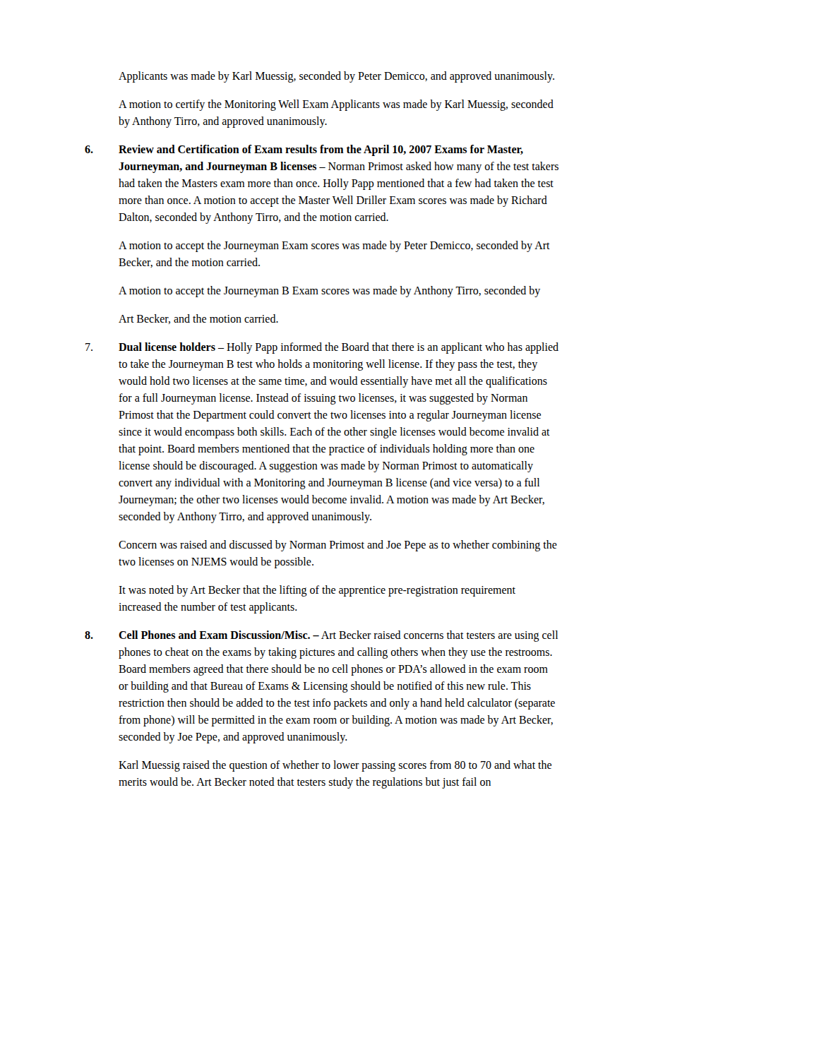Applicants was made by Karl Muessig, seconded by Peter Demicco, and approved unanimously.
A motion to certify the Monitoring Well Exam Applicants was made by Karl Muessig, seconded by Anthony Tirro, and approved unanimously.
6.
Review and Certification of Exam results from the April 10, 2007 Exams for Master, Journeyman, and Journeyman B licenses – Norman Primost asked how many of the test takers had taken the Masters exam more than once. Holly Papp mentioned that a few had taken the test more than once. A motion to accept the Master Well Driller Exam scores was made by Richard Dalton, seconded by Anthony Tirro, and the motion carried.
A motion to accept the Journeyman Exam scores was made by Peter Demicco, seconded by Art Becker, and the motion carried.
A motion to accept the Journeyman B Exam scores was made by Anthony Tirro, seconded by
Art Becker, and the motion carried.
7.
Dual license holders – Holly Papp informed the Board that there is an applicant who has applied to take the Journeyman B test who holds a monitoring well license. If they pass the test, they would hold two licenses at the same time, and would essentially have met all the qualifications for a full Journeyman license. Instead of issuing two licenses, it was suggested by Norman Primost that the Department could convert the two licenses into a regular Journeyman license since it would encompass both skills. Each of the other single licenses would become invalid at that point. Board members mentioned that the practice of individuals holding more than one license should be discouraged. A suggestion was made by Norman Primost to automatically convert any individual with a Monitoring and Journeyman B license (and vice versa) to a full Journeyman; the other two licenses would become invalid. A motion was made by Art Becker, seconded by Anthony Tirro, and approved unanimously.
Concern was raised and discussed by Norman Primost and Joe Pepe as to whether combining the two licenses on NJEMS would be possible.
It was noted by Art Becker that the lifting of the apprentice pre-registration requirement increased the number of test applicants.
8.
Cell Phones and Exam Discussion/Misc. – Art Becker raised concerns that testers are using cell phones to cheat on the exams by taking pictures and calling others when they use the restrooms. Board members agreed that there should be no cell phones or PDA’s allowed in the exam room or building and that Bureau of Exams & Licensing should be notified of this new rule. This restriction then should be added to the test info packets and only a hand held calculator (separate from phone) will be permitted in the exam room or building. A motion was made by Art Becker, seconded by Joe Pepe, and approved unanimously.
Karl Muessig raised the question of whether to lower passing scores from 80 to 70 and what the merits would be. Art Becker noted that testers study the regulations but just fail on